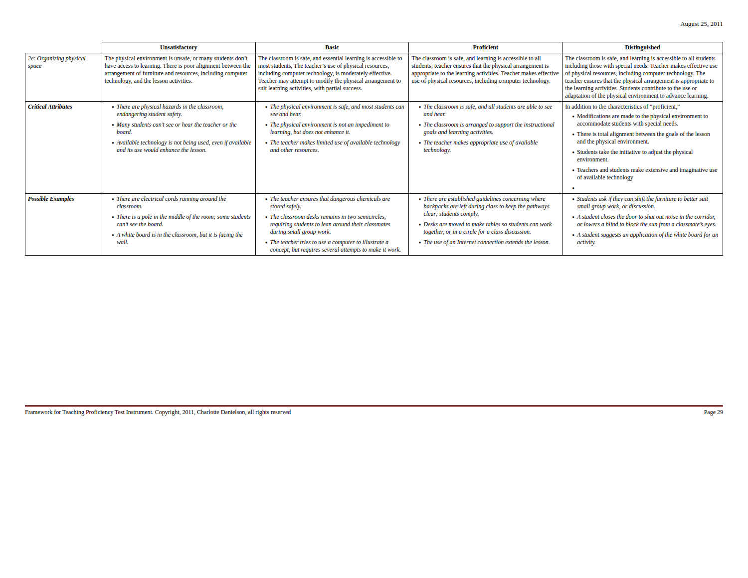August 25, 2011
| | Unsatisfactory | Basic | Proficient | Distinguished |
| --- | --- | --- | --- | --- |
| 2e: Organizing physical space | The physical environment is unsafe, or many students don’t have access to learning. There is poor alignment between the arrangement of furniture and resources, including computer technology, and the lesson activities. | The classroom is safe, and essential learning is accessible to most students, The teacher’s use of physical resources, including computer technology, is moderately effective. Teacher may attempt to modify the physical arrangement to suit learning activities, with partial success. | The classroom is safe, and learning is accessible to all students; teacher ensures that the physical arrangement is appropriate to the learning activities. Teacher makes effective use of physical resources, including computer technology. | The classroom is safe, and learning is accessible to all students including those with special needs. Teacher makes effective use of physical resources, including computer technology. The teacher ensures that the physical arrangement is appropriate to the learning activities. Students contribute to the use or adaptation of the physical environment to advance learning. |
| Critical Attributes | There are physical hazards in the classroom, endangering student safety. Many students can’t see or hear the teacher or the board. Available technology is not being used, even if available and its use would enhance the lesson. | The physical environment is safe, and most students can see and hear. The physical environment is not an impediment to learning, but does not enhance it. The teacher makes limited use of available technology and other resources. | The classroom is safe, and all students are able to see and hear. The classroom is arranged to support the instructional goals and learning activities. The teacher makes appropriate use of available technology. | In addition to the characteristics of “proficient,” Modifications are made to the physical environment to accommodate students with special needs. There is total alignment between the goals of the lesson and the physical environment. Students take the initiative to adjust the physical environment. Teachers and students make extensive and imaginative use of available technology |
| Possible Examples | There are electrical cords running around the classroom. There is a pole in the middle of the room; some students can’t see the board. A white board is in the classroom, but it is facing the wall. | The teacher ensures that dangerous chemicals are stored safely. The classroom desks remains in two semicircles, requiring students to lean around their classmates during small group work. The teacher tries to use a computer to illustrate a concept, but requires several attempts to make it work. | There are established guidelines concerning where backpacks are left during class to keep the pathways clear; students comply. Desks are moved to make tables so students can work together, or in a circle for a class discussion. The use of an Internet connection extends the lesson. | Students ask if they can shift the furniture to better suit small group work, or discussion. A student closes the door to shut out noise in the corridor, or lowers a blind to block the sun from a classmate’s eyes. A student suggests an application of the white board for an activity. |
Framework for Teaching Proficiency Test Instrument. Copyright, 2011, Charlotte Danielson, all rights reserved
Page 29